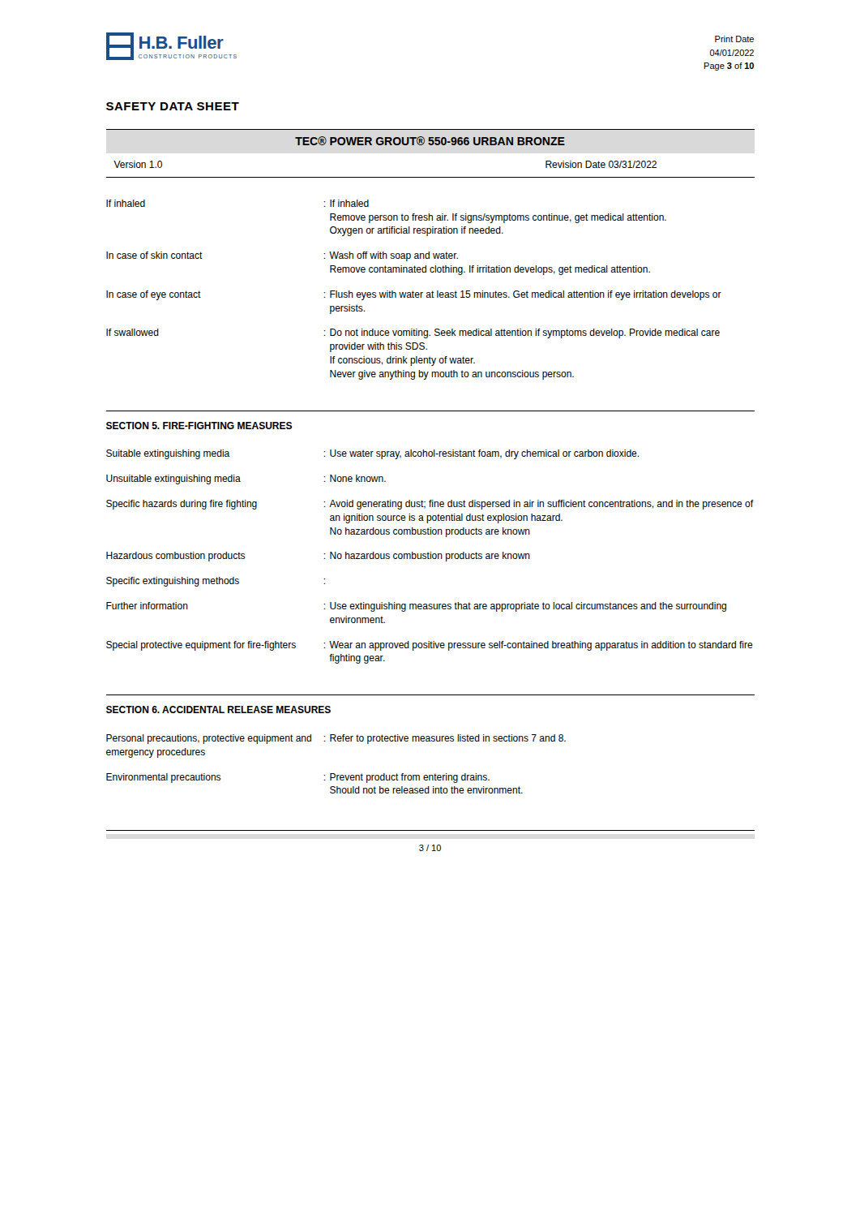H.B. Fuller
CONSTRUCTION PRODUCTS
Print Date
04/01/2022
Page 3 of 10
SAFETY DATA SHEET
TEC® POWER GROUT® 550-966 URBAN BRONZE
Version 1.0 Revision Date 03/31/2022
| If inhaled | : | If inhaled Remove person to fresh air. If signs/symptoms continue, get medical attention. Oxygen or artificial respiration if needed. |
| In case of skin contact | : | Wash off with soap and water. Remove contaminated clothing. If irritation develops, get medical attention. |
| In case of eye contact | : | Flush eyes with water at least 15 minutes. Get medical attention if eye irritation develops or persists. |
| If swallowed | : | Do not induce vomiting. Seek medical attention if symptoms develop. Provide medical care provider with this SDS. If conscious, drink plenty of water. Never give anything by mouth to an unconscious person. |
SECTION 5. FIRE-FIGHTING MEASURES
| Suitable extinguishing media | : | Use water spray, alcohol-resistant foam, dry chemical or carbon dioxide. |
| Unsuitable extinguishing media | : | None known. |
| Specific hazards during fire fighting | : | Avoid generating dust; fine dust dispersed in air in sufficient concentrations, and in the presence of an ignition source is a potential dust explosion hazard. No hazardous combustion products are known |
| Hazardous combustion products | : | No hazardous combustion products are known |
| Specific extinguishing methods | : | |
| Further information | : | Use extinguishing measures that are appropriate to local circumstances and the surrounding environment. |
| Special protective equipment for fire-fighters | : | Wear an approved positive pressure self-contained breathing apparatus in addition to standard fire fighting gear. |
SECTION 6. ACCIDENTAL RELEASE MEASURES
| Personal precautions, protective equipment and emergency procedures | : | Refer to protective measures listed in sections 7 and 8. |
| Environmental precautions | : | Prevent product from entering drains. Should not be released into the environment. |
3 / 10